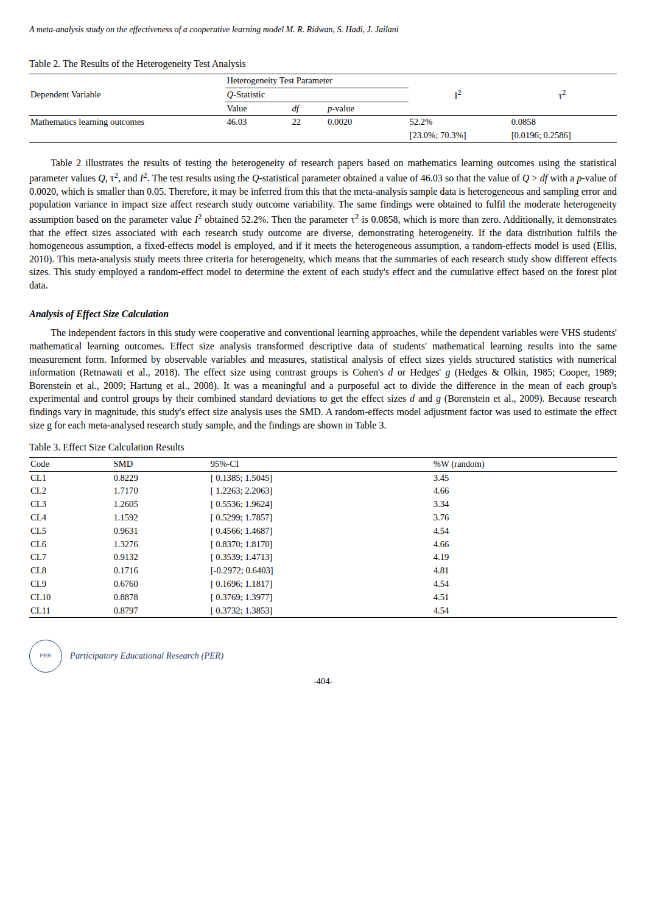A meta-analysis study on the effectiveness of a cooperative learning model M. R. Ridwan, S. Hadi, J. Jailani
Table 2. The Results of the Heterogeneity Test Analysis
| Dependent Variable | Heterogeneity Test Parameter | I 2 | τ 2 |
| Q -Statistic |
| Value | df | p -value |
| Mathematics learning outcomes | 46.03 | 22 | 0.0020 | 52.2% | 0.0858 |
| | | | | [23.0%; 70.3%] | [0.0196; 0.2586] |
Table 2 illustrates the results of testing the heterogeneity of research papers based on mathematics learning outcomes using the statistical parameter values Q, τ2, and I2. The test results using the Q-statistical parameter obtained a value of 46.03 so that the value of Q > df with a p-value of 0.0020, which is smaller than 0.05. Therefore, it may be inferred from this that the meta-analysis sample data is heterogeneous and sampling error and population variance in impact size affect research study outcome variability. The same findings were obtained to fulfil the moderate heterogeneity assumption based on the parameter value I2 obtained 52.2%. Then the parameter τ2 is 0.0858, which is more than zero. Additionally, it demonstrates that the effect sizes associated with each research study outcome are diverse, demonstrating heterogeneity. If the data distribution fulfils the homogeneous assumption, a fixed-effects model is employed, and if it meets the heterogeneous assumption, a random-effects model is used (Ellis, 2010). This meta-analysis study meets three criteria for heterogeneity, which means that the summaries of each research study show different effects sizes. This study employed a random-effect model to determine the extent of each study's effect and the cumulative effect based on the forest plot data.
Analysis of Effect Size Calculation
The independent factors in this study were cooperative and conventional learning approaches, while the dependent variables were VHS students' mathematical learning outcomes. Effect size analysis transformed descriptive data of students' mathematical learning results into the same measurement form. Informed by observable variables and measures, statistical analysis of effect sizes yields structured statistics with numerical information (Retnawati et al., 2018). The effect size using contrast groups is Cohen's d or Hedges' g (Hedges & Olkin, 1985; Cooper, 1989; Borenstein et al., 2009; Hartung et al., 2008). It was a meaningful and a purposeful act to divide the difference in the mean of each group's experimental and control groups by their combined standard deviations to get the effect sizes d and g (Borenstein et al., 2009). Because research findings vary in magnitude, this study's effect size analysis uses the SMD. A random-effects model adjustment factor was used to estimate the effect size g for each meta-analysed research study sample, and the findings are shown in Table 3.
Table 3. Effect Size Calculation Results
| Code | SMD | 95%-CI | %W (random) |
| --- | --- | --- | --- |
| CL1 | 0.8229 | [ 0.1385; 1.5045] | 3.45 |
| CL2 | 1.7170 | [ 1.2263; 2.2063] | 4.66 |
| CL3 | 1.2605 | [ 0.5536; 1.9624] | 3.34 |
| CL4 | 1.1592 | [ 0.5299; 1.7857] | 3.76 |
| CL5 | 0.9631 | [ 0.4566; 1.4687] | 4.54 |
| CL6 | 1.3276 | [ 0.8370; 1.8170] | 4.66 |
| CL7 | 0.9132 | [ 0.3539; 1.4713] | 4.19 |
| CL8 | 0.1716 | [-0.2972; 0.6403] | 4.81 |
| CL9 | 0.6760 | [ 0.1696; 1.1817] | 4.54 |
| CL10 | 0.8878 | [ 0.3769; 1.3977] | 4.51 |
| CL11 | 0.8797 | [ 0.3732; 1.3853] | 4.54 |
PER
Participatory Educational Research (PER)
-404-